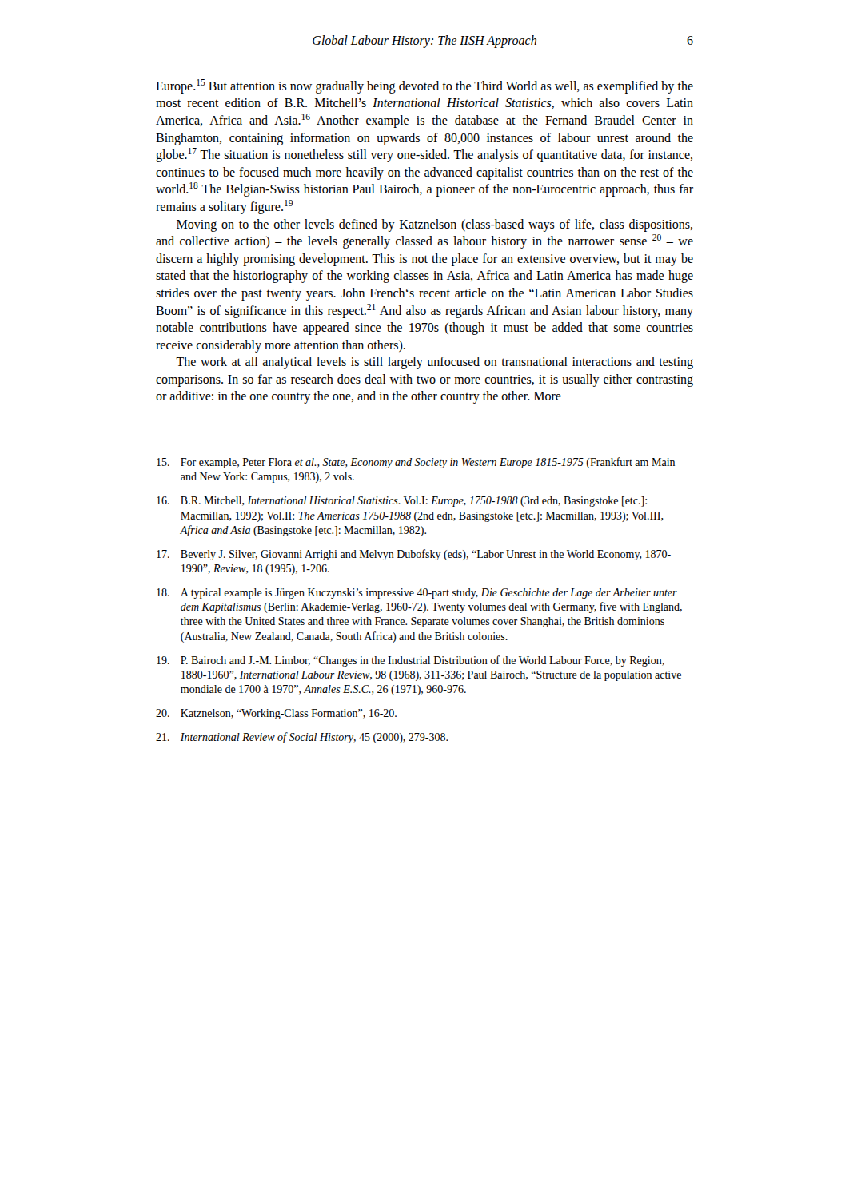Global Labour History: The IISH Approach 6
Europe.15 But attention is now gradually being devoted to the Third World as well, as exemplified by the most recent edition of B.R. Mitchell’s International Historical Statistics, which also covers Latin America, Africa and Asia.16 Another example is the database at the Fernand Braudel Center in Binghamton, containing information on upwards of 80,000 instances of labour unrest around the globe.17 The situation is nonetheless still very one-sided. The analysis of quantitative data, for instance, continues to be focused much more heavily on the advanced capitalist countries than on the rest of the world.18 The Belgian-Swiss historian Paul Bairoch, a pioneer of the non-Eurocentric approach, thus far remains a solitary figure.19
Moving on to the other levels defined by Katznelson (class-based ways of life, class dispositions, and collective action) – the levels generally classed as labour history in the narrower sense 20 – we discern a highly promising development. This is not the place for an extensive overview, but it may be stated that the historiography of the working classes in Asia, Africa and Latin America has made huge strides over the past twenty years. John French‘s recent article on the “Latin American Labor Studies Boom” is of significance in this respect.21 And also as regards African and Asian labour history, many notable contributions have appeared since the 1970s (though it must be added that some countries receive considerably more attention than others).
The work at all analytical levels is still largely unfocused on transnational interactions and testing comparisons. In so far as research does deal with two or more countries, it is usually either contrasting or additive: in the one country the one, and in the other country the other. More
15. For example, Peter Flora et al., State, Economy and Society in Western Europe 1815-1975 (Frankfurt am Main and New York: Campus, 1983), 2 vols.
16. B.R. Mitchell, International Historical Statistics. Vol.I: Europe, 1750-1988 (3rd edn, Basingstoke [etc.]: Macmillan, 1992); Vol.II: The Americas 1750-1988 (2nd edn, Basingstoke [etc.]: Macmillan, 1993); Vol.III, Africa and Asia (Basingstoke [etc.]: Macmillan, 1982).
17. Beverly J. Silver, Giovanni Arrighi and Melvyn Dubofsky (eds), “Labor Unrest in the World Economy, 1870-1990”, Review, 18 (1995), 1-206.
18. A typical example is Jürgen Kuczynski’s impressive 40-part study, Die Geschichte der Lage der Arbeiter unter dem Kapitalismus (Berlin: Akademie-Verlag, 1960-72). Twenty volumes deal with Germany, five with England, three with the United States and three with France. Separate volumes cover Shanghai, the British dominions (Australia, New Zealand, Canada, South Africa) and the British colonies.
19. P. Bairoch and J.-M. Limbor, “Changes in the Industrial Distribution of the World Labour Force, by Region, 1880-1960”, International Labour Review, 98 (1968), 311-336; Paul Bairoch, “Structure de la population active mondiale de 1700 à 1970”, Annales E.S.C., 26 (1971), 960-976.
20. Katznelson, “Working-Class Formation”, 16-20.
21. International Review of Social History, 45 (2000), 279-308.